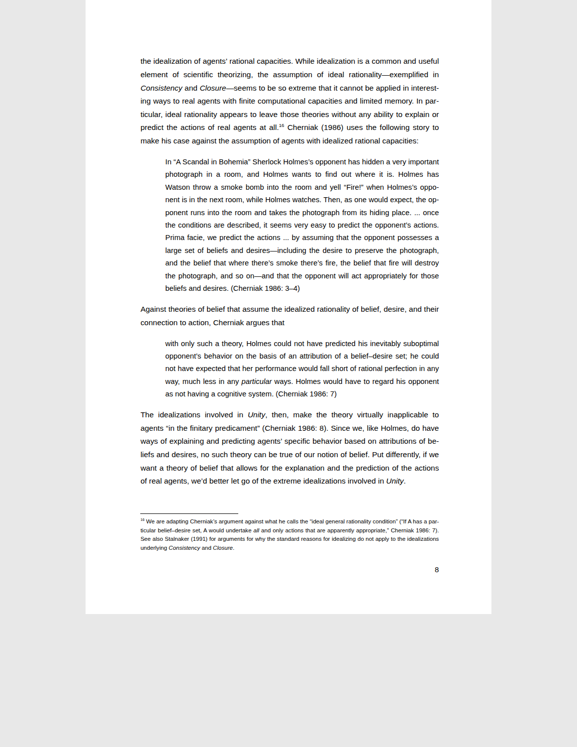the idealization of agents’ rational capacities. While idealization is a common and useful element of scientific theorizing, the assumption of ideal rationality—exemplified in Consistency and Closure—seems to be so extreme that it cannot be applied in interesting ways to real agents with finite computational capacities and limited memory. In particular, ideal rationality appears to leave those theories without any ability to explain or predict the actions of real agents at all.16 Cherniak (1986) uses the following story to make his case against the assumption of agents with idealized rational capacities:
In “A Scandal in Bohemia” Sherlock Holmes’s opponent has hidden a very important photograph in a room, and Holmes wants to find out where it is. Holmes has Watson throw a smoke bomb into the room and yell “Fire!” when Holmes’s opponent is in the next room, while Holmes watches. Then, as one would expect, the opponent runs into the room and takes the photograph from its hiding place. ... once the conditions are described, it seems very easy to predict the opponent’s actions. Prima facie, we predict the actions ... by assuming that the opponent possesses a large set of beliefs and desires—including the desire to preserve the photograph, and the belief that where there’s smoke there’s fire, the belief that fire will destroy the photograph, and so on—and that the opponent will act appropriately for those beliefs and desires. (Cherniak 1986: 3–4)
Against theories of belief that assume the idealized rationality of belief, desire, and their connection to action, Cherniak argues that
with only such a theory, Holmes could not have predicted his inevitably suboptimal opponent’s behavior on the basis of an attribution of a belief–desire set; he could not have expected that her performance would fall short of rational perfection in any way, much less in any particular ways. Holmes would have to regard his opponent as not having a cognitive system. (Cherniak 1986: 7)
The idealizations involved in Unity, then, make the theory virtually inapplicable to agents “in the finitary predicament” (Cherniak 1986: 8). Since we, like Holmes, do have ways of explaining and predicting agents’ specific behavior based on attributions of beliefs and desires, no such theory can be true of our notion of belief. Put differently, if we want a theory of belief that allows for the explanation and the prediction of the actions of real agents, we’d better let go of the extreme idealizations involved in Unity.
16 We are adapting Cherniak’s argument against what he calls the “ideal general rationality condition” (“If A has a particular belief–desire set, A would undertake all and only actions that are apparently appropriate,” Cherniak 1986: 7). See also Stalnaker (1991) for arguments for why the standard reasons for idealizing do not apply to the idealizations underlying Consistency and Closure.
8